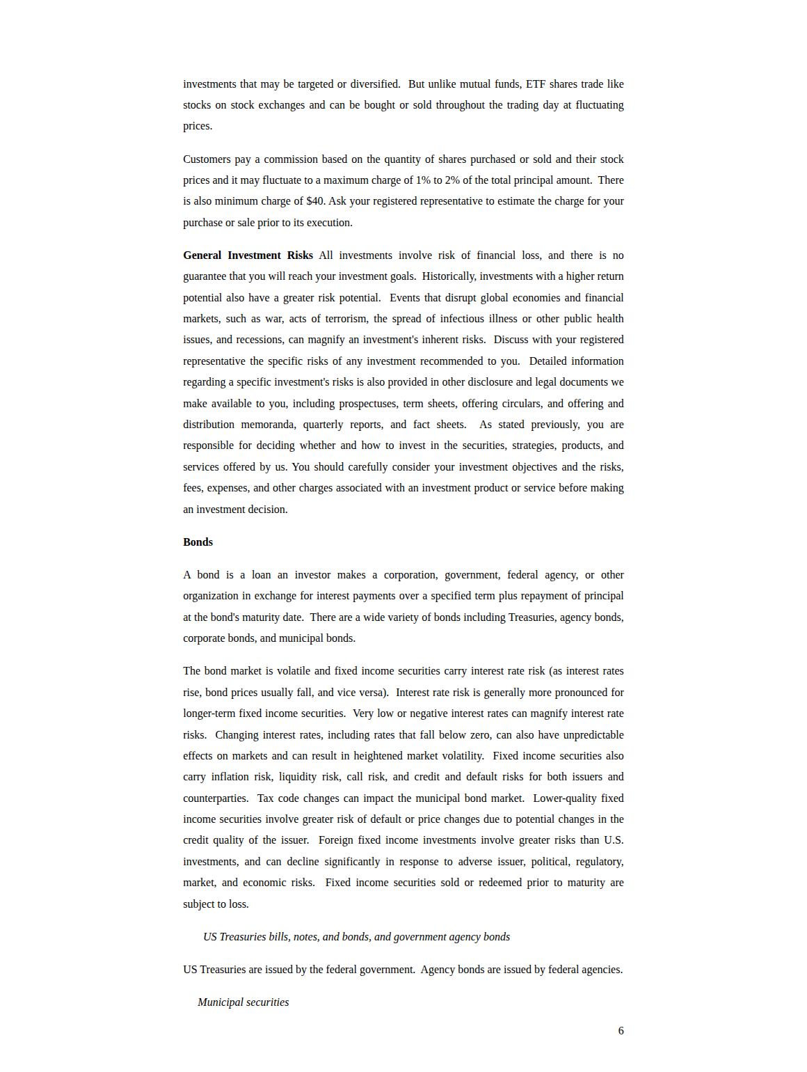investments that may be targeted or diversified. But unlike mutual funds, ETF shares trade like stocks on stock exchanges and can be bought or sold throughout the trading day at fluctuating prices.
Customers pay a commission based on the quantity of shares purchased or sold and their stock prices and it may fluctuate to a maximum charge of 1% to 2% of the total principal amount. There is also minimum charge of $40. Ask your registered representative to estimate the charge for your purchase or sale prior to its execution.
General Investment Risks All investments involve risk of financial loss, and there is no guarantee that you will reach your investment goals. Historically, investments with a higher return potential also have a greater risk potential. Events that disrupt global economies and financial markets, such as war, acts of terrorism, the spread of infectious illness or other public health issues, and recessions, can magnify an investment's inherent risks. Discuss with your registered representative the specific risks of any investment recommended to you. Detailed information regarding a specific investment's risks is also provided in other disclosure and legal documents we make available to you, including prospectuses, term sheets, offering circulars, and offering and distribution memoranda, quarterly reports, and fact sheets. As stated previously, you are responsible for deciding whether and how to invest in the securities, strategies, products, and services offered by us. You should carefully consider your investment objectives and the risks, fees, expenses, and other charges associated with an investment product or service before making an investment decision.
Bonds
A bond is a loan an investor makes a corporation, government, federal agency, or other organization in exchange for interest payments over a specified term plus repayment of principal at the bond's maturity date. There are a wide variety of bonds including Treasuries, agency bonds, corporate bonds, and municipal bonds.
The bond market is volatile and fixed income securities carry interest rate risk (as interest rates rise, bond prices usually fall, and vice versa). Interest rate risk is generally more pronounced for longer-term fixed income securities. Very low or negative interest rates can magnify interest rate risks. Changing interest rates, including rates that fall below zero, can also have unpredictable effects on markets and can result in heightened market volatility. Fixed income securities also carry inflation risk, liquidity risk, call risk, and credit and default risks for both issuers and counterparties. Tax code changes can impact the municipal bond market. Lower-quality fixed income securities involve greater risk of default or price changes due to potential changes in the credit quality of the issuer. Foreign fixed income investments involve greater risks than U.S. investments, and can decline significantly in response to adverse issuer, political, regulatory, market, and economic risks. Fixed income securities sold or redeemed prior to maturity are subject to loss.
US Treasuries bills, notes, and bonds, and government agency bonds
US Treasuries are issued by the federal government. Agency bonds are issued by federal agencies.
Municipal securities
6